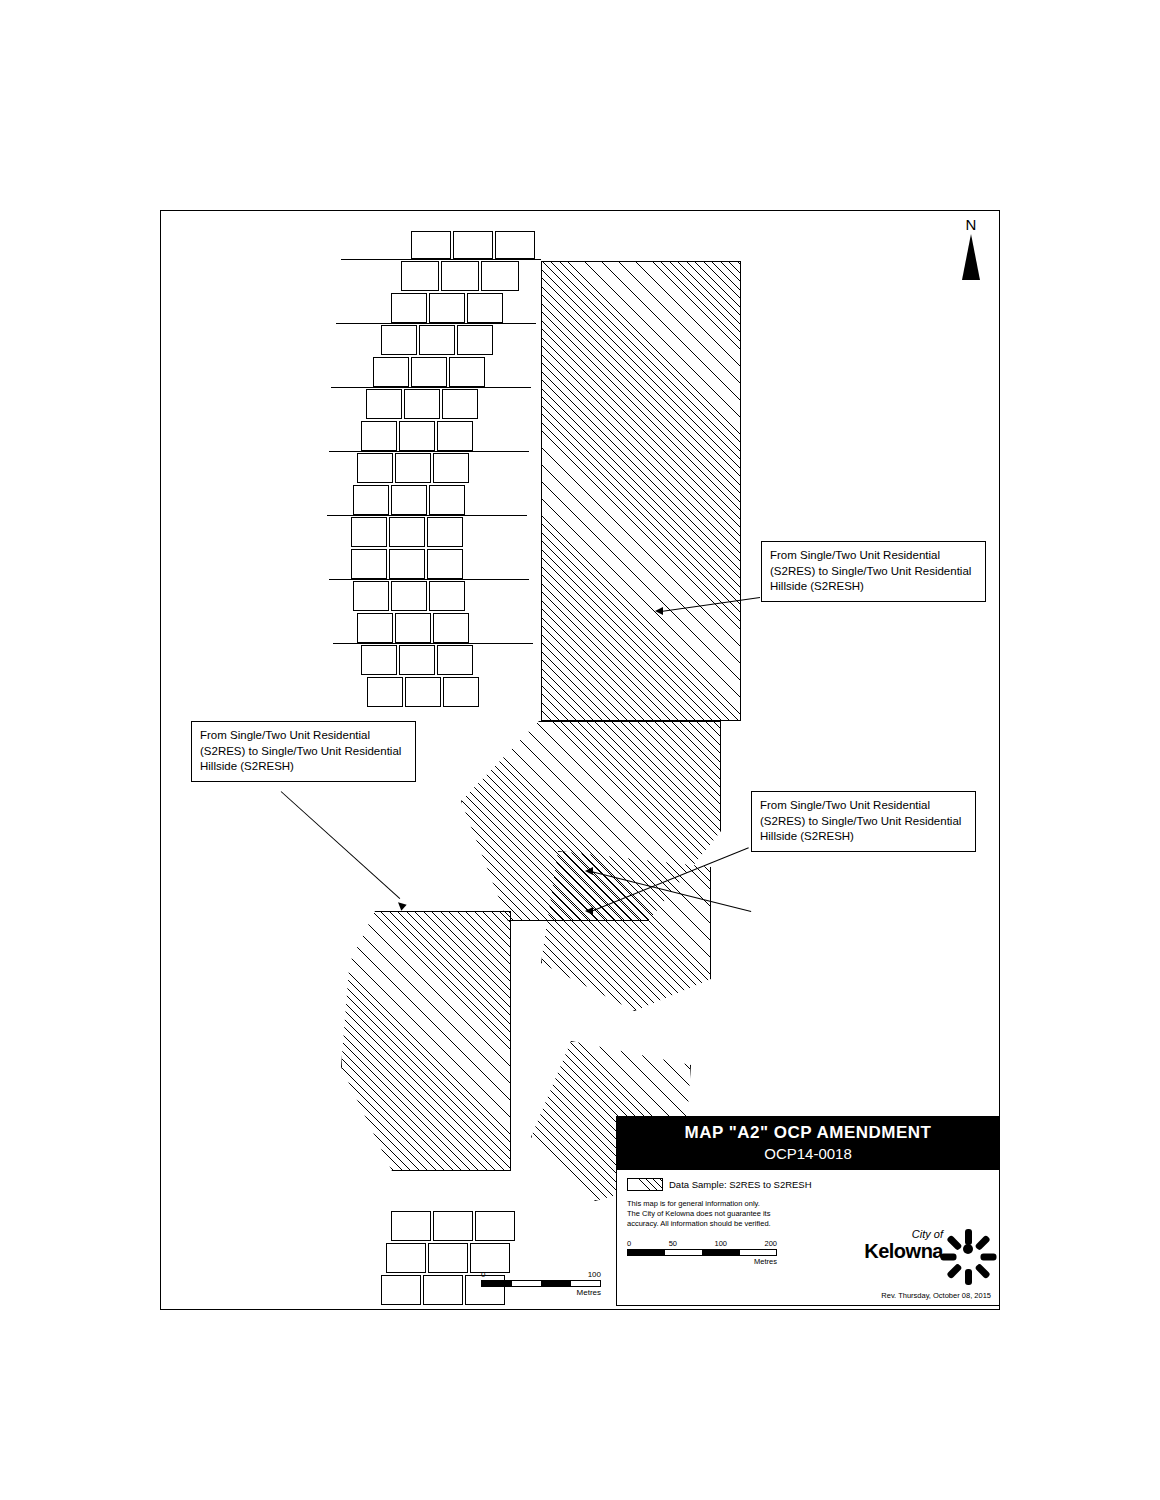N
From Single/Two Unit Residential (S2RES) to Single/Two Unit Residential Hillside (S2RESH)
From Single/Two Unit Residential (S2RES) to Single/Two Unit Residential Hillside (S2RESH)
From Single/Two Unit Residential (S2RES) to Single/Two Unit Residential Hillside (S2RESH)
0100
Metres
MAP "A2" OCP AMENDMENT
OCP14-0018
Data Sample: S2RES to S2RESH
This map is for general information only.
The City of Kelowna does not guarantee its
accuracy. All information should be verified.
050100200
Metres
City of
Kelowna
Rev. Thursday, October 08, 2015